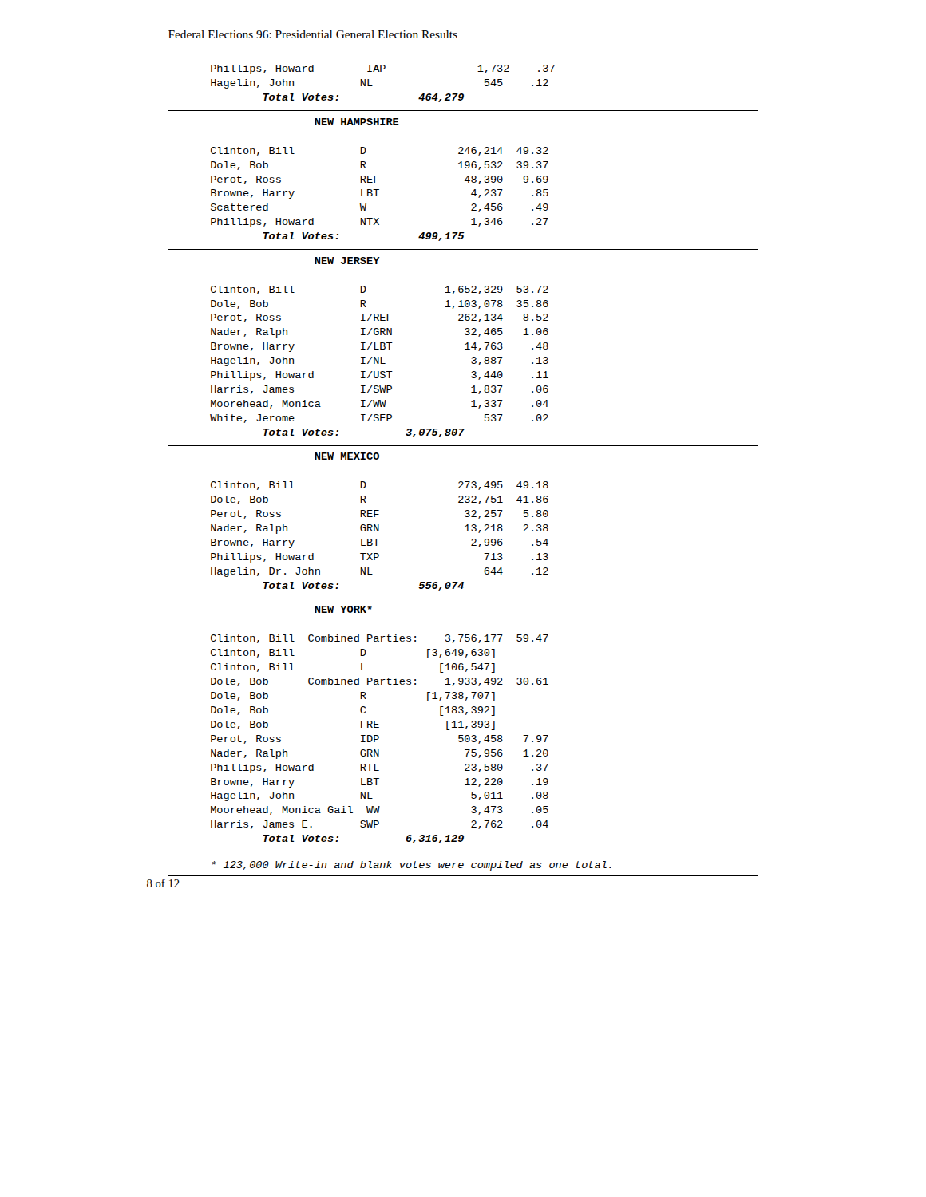Federal Elections 96: Presidential General Election Results
Phillips, Howard        IAP              1,732    .37
Hagelin, John          NL                 545    .12
        Total Votes:            464,279
                NEW HAMPSHIRE

Clinton, Bill          D              246,214  49.32
Dole, Bob              R              196,532  39.37
Perot, Ross            REF             48,390   9.69
Browne, Harry          LBT              4,237    .85
Scattered              W                2,456    .49
Phillips, Howard       NTX              1,346    .27
        Total Votes:            499,175
                NEW JERSEY

Clinton, Bill          D            1,652,329  53.72
Dole, Bob              R            1,103,078  35.86
Perot, Ross            I/REF          262,134   8.52
Nader, Ralph           I/GRN           32,465   1.06
Browne, Harry          I/LBT           14,763    .48
Hagelin, John          I/NL             3,887    .13
Phillips, Howard       I/UST            3,440    .11
Harris, James          I/SWP            1,837    .06
Moorehead, Monica      I/WW             1,337    .04
White, Jerome          I/SEP              537    .02
        Total Votes:          3,075,807
                NEW MEXICO

Clinton, Bill          D              273,495  49.18
Dole, Bob              R              232,751  41.86
Perot, Ross            REF             32,257   5.80
Nader, Ralph           GRN             13,218   2.38
Browne, Harry          LBT              2,996    .54
Phillips, Howard       TXP                713    .13
Hagelin, Dr. John      NL                 644    .12
        Total Votes:            556,074
                NEW YORK*

Clinton, Bill  Combined Parties:    3,756,177  59.47
Clinton, Bill          D         [3,649,630]
Clinton, Bill          L           [106,547]
Dole, Bob      Combined Parties:    1,933,492  30.61
Dole, Bob              R         [1,738,707]
Dole, Bob              C           [183,392]
Dole, Bob              FRE          [11,393]
Perot, Ross            IDP            503,458   7.97
Nader, Ralph           GRN             75,956   1.20
Phillips, Howard       RTL             23,580    .37
Browne, Harry          LBT             12,220    .19
Hagelin, John          NL               5,011    .08
Moorehead, Monica Gail  WW              3,473    .05
Harris, James E.       SWP              2,762    .04
        Total Votes:          6,316,129
* 123,000 Write-in and blank votes were compiled as one total.
8 of 12